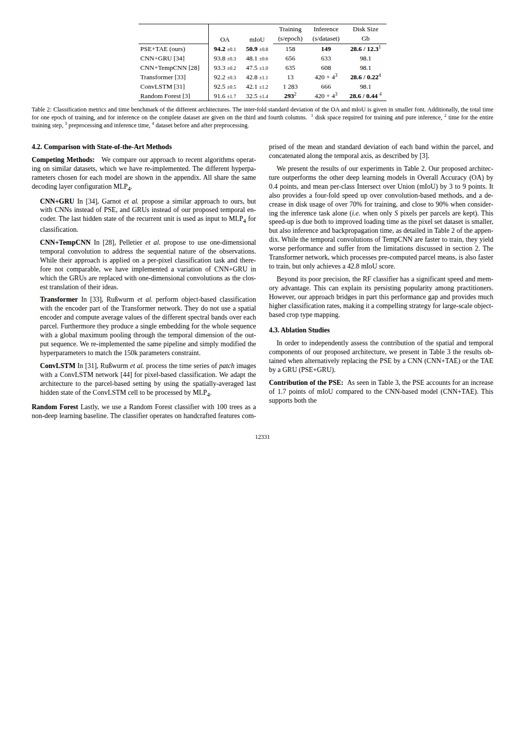| | OA | mIoU | Training | Inference | Disk Size |
| --- | --- | --- | --- | --- | --- |
| | (s/epoch) | (s/dataset) | Gb |
| PSE+TAE (ours) | 94.2 ±0.1 | 50.9 ±0.8 | 158 | 149 | 28.6 / 12.3 1 |
| CNN+GRU [34] | 93.8 ±0.3 | 48.1 ±0.6 | 656 | 633 | 98.1 |
| CNN+TempCNN [28] | 93.3 ±0.2 | 47.5 ±1.0 | 635 | 608 | 98.1 |
| Transformer [33] | 92.2 ±0.3 | 42.8 ±1.1 | 13 | 420 + 4 3 | 28.6 / 0.22 4 |
| ConvLSTM [31] | 92.5 ±0.5 | 42.1 ±1.2 | 1 283 | 666 | 98.1 |
| Random Forest [3] | 91.6 ±1.7 | 32.5 ±1.4 | 293 2 | 420 + 4 3 | 28.6 / 0.44 4 |
Table 2: Classification metrics and time benchmark of the different architectures. The inter-fold standard deviation of the OA and mIoU is given in smaller font. Additionally, the total time for one epoch of training, and for inference on the complete dataset are given on the third and fourth columns. 1 disk space required for training and pure inference, 2 time for the entire training step, 3 preprocessing and inference time, 4 dataset before and after preprocessing.
4.2. Comparison with State-of-the-Art Methods
Competing Methods: We compare our approach to recent algorithms operating on similar datasets, which we have re-implemented. The different hyperparameters chosen for each model are shown in the appendix. All share the same decoding layer configuration MLP4.
CNN+GRU In [34], Garnot et al. propose a similar approach to ours, but with CNNs instead of PSE, and GRUs instead of our proposed temporal encoder. The last hidden state of the recurrent unit is used as input to MLP4 for classification.
CNN+TempCNN In [28], Pelletier et al. propose to use one-dimensional temporal convolution to address the sequential nature of the observations. While their approach is applied on a per-pixel classification task and therefore not comparable, we have implemented a variation of CNN+GRU in which the GRUs are replaced with one-dimensional convolutions as the closest translation of their ideas.
Transformer In [33], Rußwurm et al. perform object-based classification with the encoder part of the Transformer network. They do not use a spatial encoder and compute average values of the different spectral bands over each parcel. Furthermore they produce a single embedding for the whole sequence with a global maximum pooling through the temporal dimension of the output sequence. We re-implemented the same pipeline and simply modified the hyperparameters to match the 150k parameters constraint.
ConvLSTM In [31], Rußwurm et al. process the time series of patch images with a ConvLSTM network [44] for pixel-based classification. We adapt the architecture to the parcel-based setting by using the spatially-averaged last hidden state of the ConvLSTM cell to be processed by MLP4.
Random Forest Lastly, we use a Random Forest classifier with 100 trees as a non-deep learning baseline. The classifier operates on handcrafted features comprised of the mean and standard deviation of each band within the parcel, and concatenated along the temporal axis, as described by [3].
We present the results of our experiments in Table 2. Our proposed architecture outperforms the other deep learning models in Overall Accuracy (OA) by 0.4 points, and mean per-class Intersect over Union (mIoU) by 3 to 9 points. It also provides a four-fold speed up over convolution-based methods, and a decrease in disk usage of over 70% for training, and close to 90% when considering the inference task alone (i.e. when only S pixels per parcels are kept). This speed-up is due both to improved loading time as the pixel set dataset is smaller, but also inference and backpropagation time, as detailed in Table 2 of the appendix. While the temporal convolutions of TempCNN are faster to train, they yield worse performance and suffer from the limitations discussed in section 2. The Transformer network, which processes pre-computed parcel means, is also faster to train, but only achieves a 42.8 mIoU score.
Beyond its poor precision, the RF classifier has a significant speed and memory advantage. This can explain its persisting popularity among practitioners. However, our approach bridges in part this performance gap and provides much higher classification rates, making it a compelling strategy for large-scale object-based crop type mapping.
4.3. Ablation Studies
In order to independently assess the contribution of the spatial and temporal components of our proposed architecture, we present in Table 3 the results obtained when alternatively replacing the PSE by a CNN (CNN+TAE) or the TAE by a GRU (PSE+GRU).
Contribution of the PSE: As seen in Table 3, the PSE accounts for an increase of 1.7 points of mIoU compared to the CNN-based model (CNN+TAE). This supports both the
12331